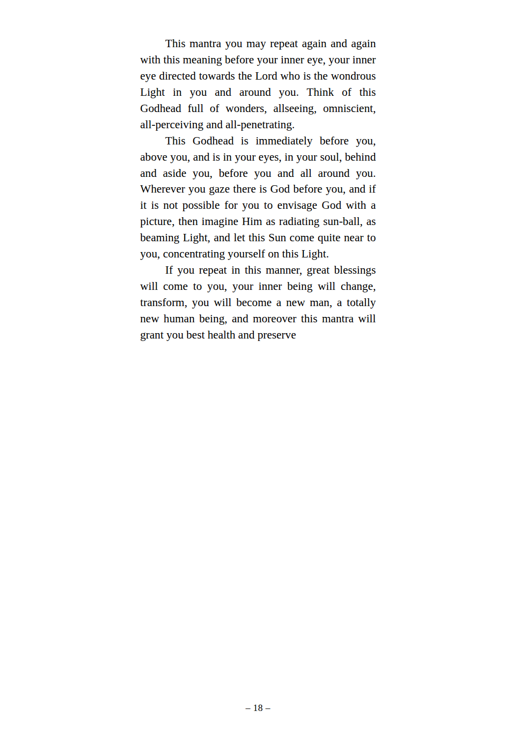This mantra you may repeat again and again with this meaning before your inner eye, your inner eye directed towards the Lord who is the wondrous Light in you and around you. Think of this Godhead full of wonders, allseeing, omniscient, all-perceiving and all-pene­trating.
This Godhead is immediately before you, above you, and is in your eyes, in your soul, behind and aside you, before you and all around you. Wherever you gaze there is God before you, and if it is not possible for you to envisage God with a picture, then imagine Him as ra­diating sun-ball, as beaming Light, and let this Sun come quite near to you, con­centrating yourself on this Light.
If you repeat in this manner, great blessings will come to you, your inner being will change, transform, you will become a new man, a totally new hu­man being, and moreover this mantra will grant you best health and preserve
– 18 –